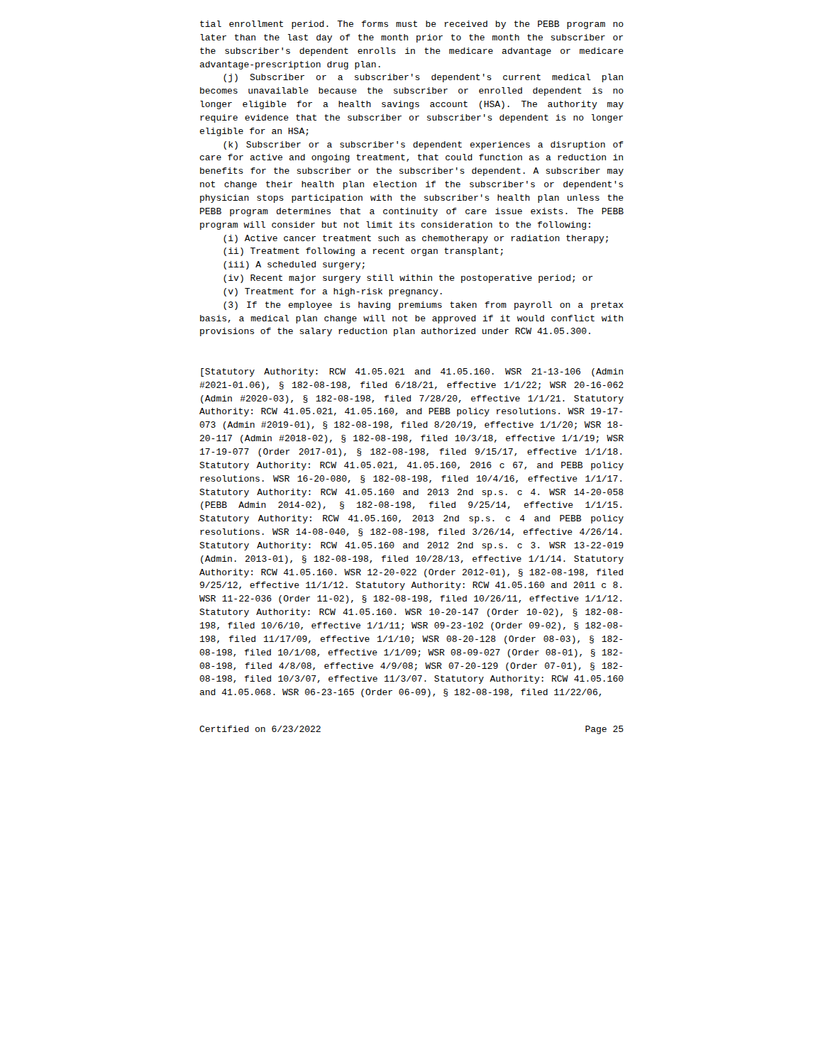tial enrollment period. The forms must be received by the PEBB program no later than the last day of the month prior to the month the subscriber or the subscriber's dependent enrolls in the medicare advantage or medicare advantage-prescription drug plan.
(j) Subscriber or a subscriber's dependent's current medical plan becomes unavailable because the subscriber or enrolled dependent is no longer eligible for a health savings account (HSA). The authority may require evidence that the subscriber or subscriber's dependent is no longer eligible for an HSA;
(k) Subscriber or a subscriber's dependent experiences a disruption of care for active and ongoing treatment, that could function as a reduction in benefits for the subscriber or the subscriber's dependent. A subscriber may not change their health plan election if the subscriber's or dependent's physician stops participation with the subscriber's health plan unless the PEBB program determines that a continuity of care issue exists. The PEBB program will consider but not limit its consideration to the following:
(i) Active cancer treatment such as chemotherapy or radiation therapy;
(ii) Treatment following a recent organ transplant;
(iii) A scheduled surgery;
(iv) Recent major surgery still within the postoperative period; or
(v) Treatment for a high-risk pregnancy.
(3) If the employee is having premiums taken from payroll on a pretax basis, a medical plan change will not be approved if it would conflict with provisions of the salary reduction plan authorized under RCW 41.05.300.
[Statutory Authority: RCW 41.05.021 and 41.05.160. WSR 21-13-106 (Admin #2021-01.06), § 182-08-198, filed 6/18/21, effective 1/1/22; WSR 20-16-062 (Admin #2020-03), § 182-08-198, filed 7/28/20, effective 1/1/21. Statutory Authority: RCW 41.05.021, 41.05.160, and PEBB policy resolutions. WSR 19-17-073 (Admin #2019-01), § 182-08-198, filed 8/20/19, effective 1/1/20; WSR 18-20-117 (Admin #2018-02), § 182-08-198, filed 10/3/18, effective 1/1/19; WSR 17-19-077 (Order 2017-01), § 182-08-198, filed 9/15/17, effective 1/1/18. Statutory Authority: RCW 41.05.021, 41.05.160, 2016 c 67, and PEBB policy resolutions. WSR 16-20-080, § 182-08-198, filed 10/4/16, effective 1/1/17. Statutory Authority: RCW 41.05.160 and 2013 2nd sp.s. c 4. WSR 14-20-058 (PEBB Admin 2014-02), § 182-08-198, filed 9/25/14, effective 1/1/15. Statutory Authority: RCW 41.05.160, 2013 2nd sp.s. c 4 and PEBB policy resolutions. WSR 14-08-040, § 182-08-198, filed 3/26/14, effective 4/26/14. Statutory Authority: RCW 41.05.160 and 2012 2nd sp.s. c 3. WSR 13-22-019 (Admin. 2013-01), § 182-08-198, filed 10/28/13, effective 1/1/14. Statutory Authority: RCW 41.05.160. WSR 12-20-022 (Order 2012-01), § 182-08-198, filed 9/25/12, effective 11/1/12. Statutory Authority: RCW 41.05.160 and 2011 c 8. WSR 11-22-036 (Order 11-02), § 182-08-198, filed 10/26/11, effective 1/1/12. Statutory Authority: RCW 41.05.160. WSR 10-20-147 (Order 10-02), § 182-08-198, filed 10/6/10, effective 1/1/11; WSR 09-23-102 (Order 09-02), § 182-08-198, filed 11/17/09, effective 1/1/10; WSR 08-20-128 (Order 08-03), § 182-08-198, filed 10/1/08, effective 1/1/09; WSR 08-09-027 (Order 08-01), § 182-08-198, filed 4/8/08, effective 4/9/08; WSR 07-20-129 (Order 07-01), § 182-08-198, filed 10/3/07, effective 11/3/07. Statutory Authority: RCW 41.05.160 and 41.05.068. WSR 06-23-165 (Order 06-09), § 182-08-198, filed 11/22/06,
Certified on 6/23/2022 Page 25